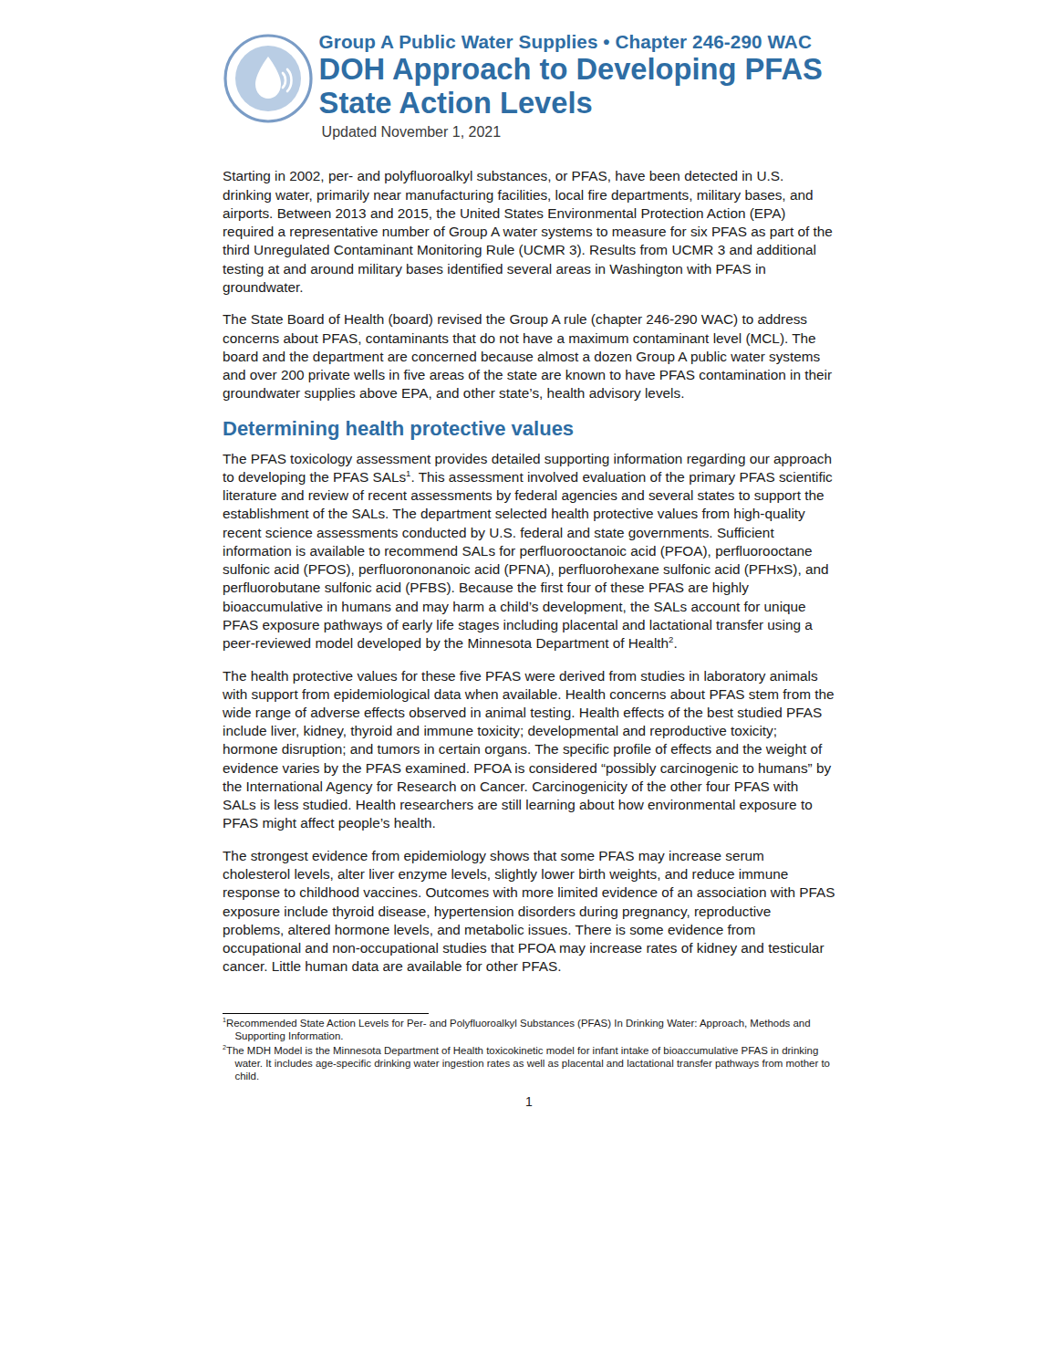Group A Public Water Supplies • Chapter 246-290 WAC
DOH Approach to Developing PFAS State Action Levels
Updated November 1, 2021
Starting in 2002, per- and polyfluoroalkyl substances, or PFAS, have been detected in U.S. drinking water, primarily near manufacturing facilities, local fire departments, military bases, and airports. Between 2013 and 2015, the United States Environmental Protection Action (EPA) required a representative number of Group A water systems to measure for six PFAS as part of the third Unregulated Contaminant Monitoring Rule (UCMR 3). Results from UCMR 3 and additional testing at and around military bases identified several areas in Washington with PFAS in groundwater.
The State Board of Health (board) revised the Group A rule (chapter 246-290 WAC) to address concerns about PFAS, contaminants that do not have a maximum contaminant level (MCL). The board and the department are concerned because almost a dozen Group A public water systems and over 200 private wells in five areas of the state are known to have PFAS contamination in their groundwater supplies above EPA, and other state’s, health advisory levels.
Determining health protective values
The PFAS toxicology assessment provides detailed supporting information regarding our approach to developing the PFAS SALs1. This assessment involved evaluation of the primary PFAS scientific literature and review of recent assessments by federal agencies and several states to support the establishment of the SALs. The department selected health protective values from high-quality recent science assessments conducted by U.S. federal and state governments. Sufficient information is available to recommend SALs for perfluorooctanoic acid (PFOA), perfluorooctane sulfonic acid (PFOS), perfluorononanoic acid (PFNA), perfluorohexane sulfonic acid (PFHxS), and perfluorobutane sulfonic acid (PFBS). Because the first four of these PFAS are highly bioaccumulative in humans and may harm a child’s development, the SALs account for unique PFAS exposure pathways of early life stages including placental and lactational transfer using a peer-reviewed model developed by the Minnesota Department of Health2.
The health protective values for these five PFAS were derived from studies in laboratory animals with support from epidemiological data when available. Health concerns about PFAS stem from the wide range of adverse effects observed in animal testing. Health effects of the best studied PFAS include liver, kidney, thyroid and immune toxicity; developmental and reproductive toxicity; hormone disruption; and tumors in certain organs. The specific profile of effects and the weight of evidence varies by the PFAS examined. PFOA is considered “possibly carcinogenic to humans” by the International Agency for Research on Cancer. Carcinogenicity of the other four PFAS with SALs is less studied. Health researchers are still learning about how environmental exposure to PFAS might affect people’s health.
The strongest evidence from epidemiology shows that some PFAS may increase serum cholesterol levels, alter liver enzyme levels, slightly lower birth weights, and reduce immune response to childhood vaccines. Outcomes with more limited evidence of an association with PFAS exposure include thyroid disease, hypertension disorders during pregnancy, reproductive problems, altered hormone levels, and metabolic issues. There is some evidence from occupational and non-occupational studies that PFOA may increase rates of kidney and testicular cancer. Little human data are available for other PFAS.
1Recommended State Action Levels for Per- and Polyfluoroalkyl Substances (PFAS) In Drinking Water: Approach, Methods and Supporting Information.
2The MDH Model is the Minnesota Department of Health toxicokinetic model for infant intake of bioaccumulative PFAS in drinking water. It includes age-specific drinking water ingestion rates as well as placental and lactational transfer pathways from mother to child.
1